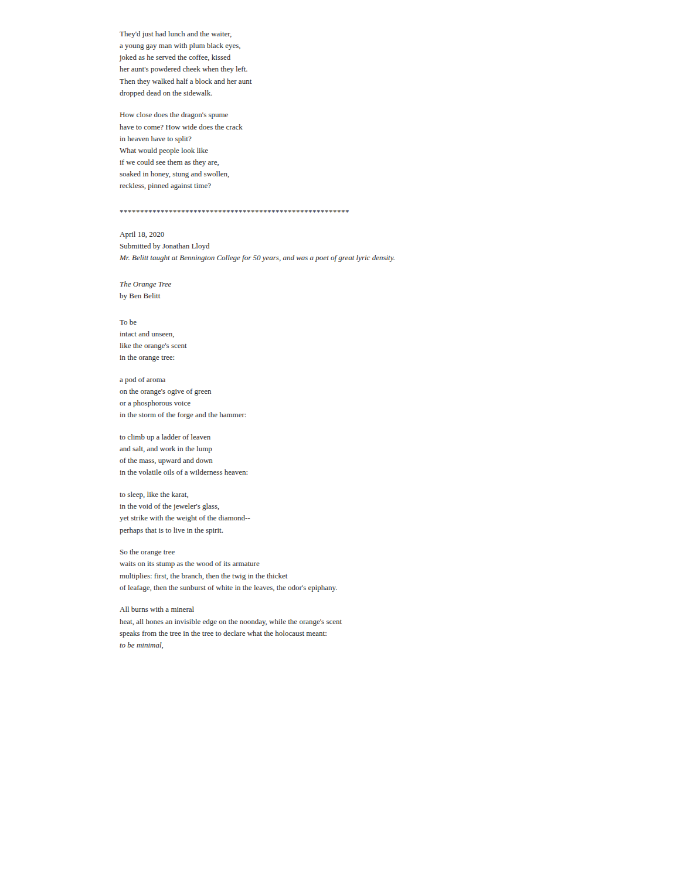They'd just had lunch and the waiter,
a young gay man with plum black eyes,
joked as he served the coffee, kissed
her aunt's powdered cheek when they left.
Then they walked half a block and her aunt
dropped dead on the sidewalk.
How close does the dragon's spume
have to come? How wide does the crack
in heaven have to split?
What would people look like
if we could see them as they are,
soaked in honey, stung and swollen,
reckless, pinned against time?
********************************************************
April 18, 2020
Submitted by Jonathan Lloyd
Mr. Belitt taught at Bennington College for 50 years, and was a poet of great lyric density.
The Orange Tree
by Ben Belitt
To be
intact and unseen,
like the orange's scent
in the orange tree:
a pod of aroma
on the orange's ogive of green
or a phosphorous voice
in the storm of the forge and the hammer:
to climb up a ladder of leaven
and salt, and work in the lump
of the mass, upward and down
in the volatile oils of a wilderness heaven:
to sleep, like the karat,
in the void of the jeweler's glass,
yet strike with the weight of the diamond--
perhaps that is to live in the spirit.
So the orange tree
waits on its stump as the wood of its armature
multiplies: first, the branch, then the twig in the thicket
of leafage, then the sunburst of white in the leaves, the odor's epiphany.
All burns with a mineral
heat, all hones an invisible edge on the noonday, while the orange's scent
speaks from the tree in the tree to declare what the holocaust meant:
to be minimal,